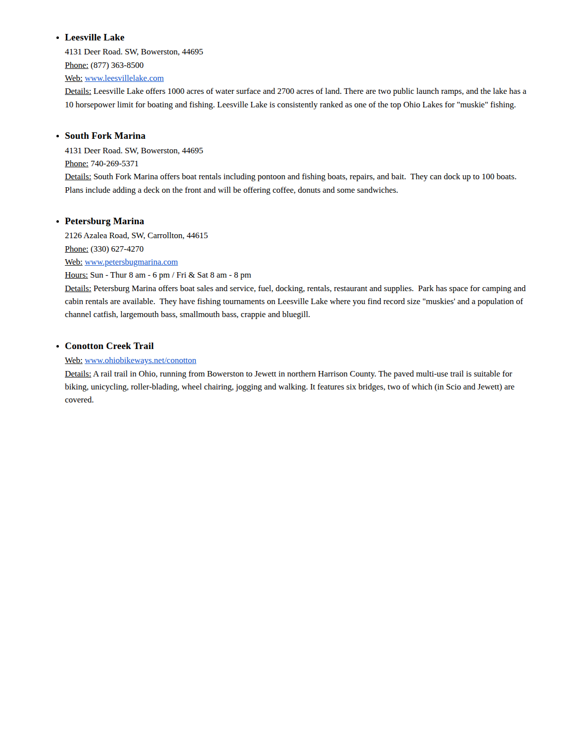Leesville Lake
4131 Deer Road. SW, Bowerston, 44695
Phone: (877) 363-8500
Web: www.leesvillelake.com
Details: Leesville Lake offers 1000 acres of water surface and 2700 acres of land. There are two public launch ramps, and the lake has a 10 horsepower limit for boating and fishing. Leesville Lake is consistently ranked as one of the top Ohio Lakes for "muskie" fishing.
South Fork Marina
4131 Deer Road. SW, Bowerston, 44695
Phone: 740-269-5371
Details: South Fork Marina offers boat rentals including pontoon and fishing boats, repairs, and bait. They can dock up to 100 boats. Plans include adding a deck on the front and will be offering coffee, donuts and some sandwiches.
Petersburg Marina
2126 Azalea Road, SW, Carrollton, 44615
Phone: (330) 627-4270
Web: www.petersbugmarina.com
Hours: Sun - Thur 8 am - 6 pm / Fri & Sat 8 am - 8 pm
Details: Petersburg Marina offers boat sales and service, fuel, docking, rentals, restaurant and supplies. Park has space for camping and cabin rentals are available. They have fishing tournaments on Leesville Lake where you find record size "muskies' and a population of channel catfish, largemouth bass, smallmouth bass, crappie and bluegill.
Conotton Creek Trail
Web: www.ohiobikeways.net/conotton
Details: A rail trail in Ohio, running from Bowerston to Jewett in northern Harrison County. The paved multi-use trail is suitable for biking, unicycling, roller-blading, wheel chairing, jogging and walking. It features six bridges, two of which (in Scio and Jewett) are covered.